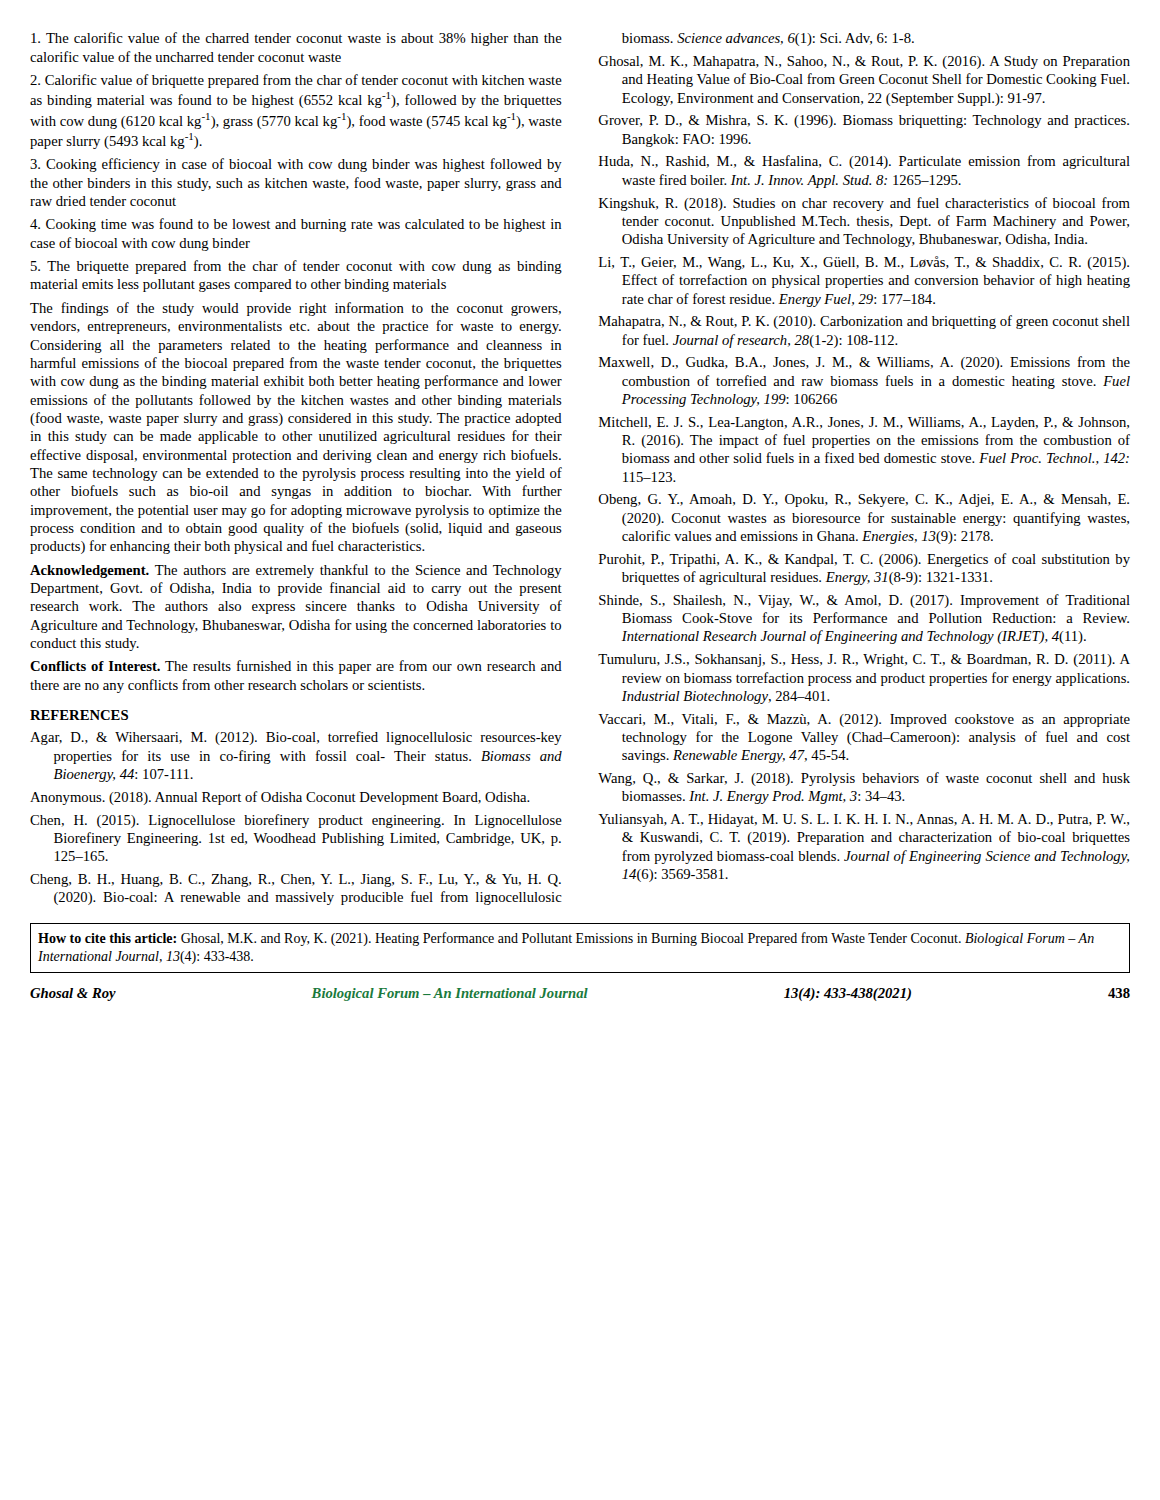1. The calorific value of the charred tender coconut waste is about 38% higher than the calorific value of the uncharred tender coconut waste
2. Calorific value of briquette prepared from the char of tender coconut with kitchen waste as binding material was found to be highest (6552 kcal kg-1), followed by the briquettes with cow dung (6120 kcal kg-1), grass (5770 kcal kg-1), food waste (5745 kcal kg-1), waste paper slurry (5493 kcal kg-1).
3. Cooking efficiency in case of biocoal with cow dung binder was highest followed by the other binders in this study, such as kitchen waste, food waste, paper slurry, grass and raw dried tender coconut
4. Cooking time was found to be lowest and burning rate was calculated to be highest in case of biocoal with cow dung binder
5. The briquette prepared from the char of tender coconut with cow dung as binding material emits less pollutant gases compared to other binding materials
The findings of the study would provide right information to the coconut growers, vendors, entrepreneurs, environmentalists etc. about the practice for waste to energy. Considering all the parameters related to the heating performance and cleanness in harmful emissions of the biocoal prepared from the waste tender coconut, the briquettes with cow dung as the binding material exhibit both better heating performance and lower emissions of the pollutants followed by the kitchen wastes and other binding materials (food waste, waste paper slurry and grass) considered in this study. The practice adopted in this study can be made applicable to other unutilized agricultural residues for their effective disposal, environmental protection and deriving clean and energy rich biofuels. The same technology can be extended to the pyrolysis process resulting into the yield of other biofuels such as bio-oil and syngas in addition to biochar. With further improvement, the potential user may go for adopting microwave pyrolysis to optimize the process condition and to obtain good quality of the biofuels (solid, liquid and gaseous products) for enhancing their both physical and fuel characteristics.
Acknowledgement. The authors are extremely thankful to the Science and Technology Department, Govt. of Odisha, India to provide financial aid to carry out the present research work. The authors also express sincere thanks to Odisha University of Agriculture and Technology, Bhubaneswar, Odisha for using the concerned laboratories to conduct this study.
Conflicts of Interest. The results furnished in this paper are from our own research and there are no any conflicts from other research scholars or scientists.
REFERENCES
Agar, D., & Wihersaari, M. (2012). Bio-coal, torrefied lignocellulosic resources-key properties for its use in co-firing with fossil coal- Their status. Biomass and Bioenergy, 44: 107-111.
Anonymous. (2018). Annual Report of Odisha Coconut Development Board, Odisha.
Chen, H. (2015). Lignocellulose biorefinery product engineering. In Lignocellulose Biorefinery Engineering. 1st ed, Woodhead Publishing Limited, Cambridge, UK, p. 125–165.
Cheng, B. H., Huang, B. C., Zhang, R., Chen, Y. L., Jiang, S. F., Lu, Y., & Yu, H. Q. (2020). Bio-coal: A renewable and massively producible fuel from lignocellulosic biomass. Science advances, 6(1): Sci. Adv, 6: 1-8.
Ghosal, M. K., Mahapatra, N., Sahoo, N., & Rout, P. K. (2016). A Study on Preparation and Heating Value of Bio-Coal from Green Coconut Shell for Domestic Cooking Fuel. Ecology, Environment and Conservation, 22 (September Suppl.): 91-97.
Grover, P. D., & Mishra, S. K. (1996). Biomass briquetting: Technology and practices. Bangkok: FAO: 1996.
Huda, N., Rashid, M., & Hasfalina, C. (2014). Particulate emission from agricultural waste fired boiler. Int. J. Innov. Appl. Stud. 8: 1265–1295.
Kingshuk, R. (2018). Studies on char recovery and fuel characteristics of biocoal from tender coconut. Unpublished M.Tech. thesis, Dept. of Farm Machinery and Power, Odisha University of Agriculture and Technology, Bhubaneswar, Odisha, India.
Li, T., Geier, M., Wang, L., Ku, X., Güell, B. M., Løvås, T., & Shaddix, C. R. (2015). Effect of torrefaction on physical properties and conversion behavior of high heating rate char of forest residue. Energy Fuel, 29: 177–184.
Mahapatra, N., & Rout, P. K. (2010). Carbonization and briquetting of green coconut shell for fuel. Journal of research, 28(1-2): 108-112.
Maxwell, D., Gudka, B.A., Jones, J. M., & Williams, A. (2020). Emissions from the combustion of torrefied and raw biomass fuels in a domestic heating stove. Fuel Processing Technology, 199: 106266
Mitchell, E. J. S., Lea-Langton, A.R., Jones, J. M., Williams, A., Layden, P., & Johnson, R. (2016). The impact of fuel properties on the emissions from the combustion of biomass and other solid fuels in a fixed bed domestic stove. Fuel Proc. Technol., 142: 115–123.
Obeng, G. Y., Amoah, D. Y., Opoku, R., Sekyere, C. K., Adjei, E. A., & Mensah, E. (2020). Coconut wastes as bioresource for sustainable energy: quantifying wastes, calorific values and emissions in Ghana. Energies, 13(9): 2178.
Purohit, P., Tripathi, A. K., & Kandpal, T. C. (2006). Energetics of coal substitution by briquettes of agricultural residues. Energy, 31(8-9): 1321-1331.
Shinde, S., Shailesh, N., Vijay, W., & Amol, D. (2017). Improvement of Traditional Biomass Cook-Stove for its Performance and Pollution Reduction: a Review. International Research Journal of Engineering and Technology (IRJET), 4(11).
Tumuluru, J.S., Sokhansanj, S., Hess, J. R., Wright, C. T., & Boardman, R. D. (2011). A review on biomass torrefaction process and product properties for energy applications. Industrial Biotechnology, 284–401.
Vaccari, M., Vitali, F., & Mazzù, A. (2012). Improved cookstove as an appropriate technology for the Logone Valley (Chad–Cameroon): analysis of fuel and cost savings. Renewable Energy, 47, 45-54.
Wang, Q., & Sarkar, J. (2018). Pyrolysis behaviors of waste coconut shell and husk biomasses. Int. J. Energy Prod. Mgmt, 3: 34–43.
Yuliansyah, A. T., Hidayat, M. U. S. L. I. K. H. I. N., Annas, A. H. M. A. D., Putra, P. W., & Kuswandi, C. T. (2019). Preparation and characterization of bio-coal briquettes from pyrolyzed biomass-coal blends. Journal of Engineering Science and Technology, 14(6): 3569-3581.
How to cite this article: Ghosal, M.K. and Roy, K. (2021). Heating Performance and Pollutant Emissions in Burning Biocoal Prepared from Waste Tender Coconut. Biological Forum – An International Journal, 13(4): 433-438.
Ghosal & Roy Biological Forum – An International Journal 13(4): 433-438(2021) 438